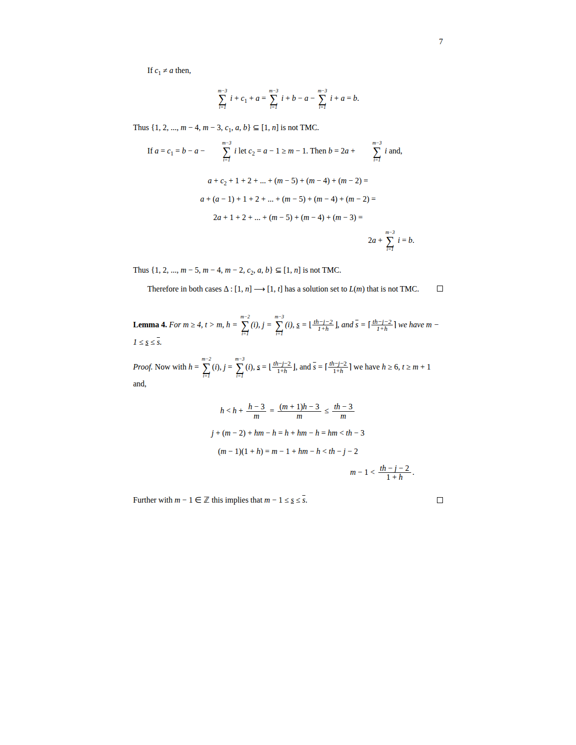7
If c1 ≠ a then,
m−3∑i=1 i + c1 + a = m−3∑i=1 i + b − a − m−3∑i=1 i + a = b.
Thus {1, 2, ..., m − 4, m − 3, c1, a, b} ⊆ [1, n] is not TMC.
If a = c1 = b − a − m−3∑i=1 i let c2 = a − 1 ≥ m − 1. Then b = 2a + m−3∑i=1 i and,
a + c2 + 1 + 2 + ... + (m − 5) + (m − 4) + (m − 2) =
a + (a − 1) + 1 + 2 + ... + (m − 5) + (m − 4) + (m − 2) =
2a + 1 + 2 + ... + (m − 5) + (m − 4) + (m − 3) =
2a + m−3∑i=1 i = b.
Thus {1, 2, ..., m − 5, m − 4, m − 2, c2, a, b} ⊆ [1, n] is not TMC.
Therefore in both cases Δ : [1, n] ⟶ [1, t] has a solution set to L(m) that is not TMC.
Lemma 4. For m ≥ 4, t > m, h = m−2∑i=1(i), j = m−3∑i=1(i), s = ⌊th−j−21+h⌋, and s = ⌈th−j−21+h⌉ we have m − 1 ≤ s ≤ s.
Proof. Now with h = m−2∑i=1(i), j = m−3∑i=1(i), s = ⌊th−j−21+h⌋, and s = ⌈th−j−21+h⌉ we have h ≥ 6, t ≥ m + 1 and,
h < h + h − 3 m = (m + 1)h − 3 m ≤ th − 3 m
j + (m − 2) + hm − h = h + hm − h = hm < th − 3
(m − 1)(1 + h) = m − 1 + hm − h < th − j − 2
m − 1 < th − j − 21 + h.
Further with m − 1 ∈ ℤ this implies that m − 1 ≤ s ≤ s.